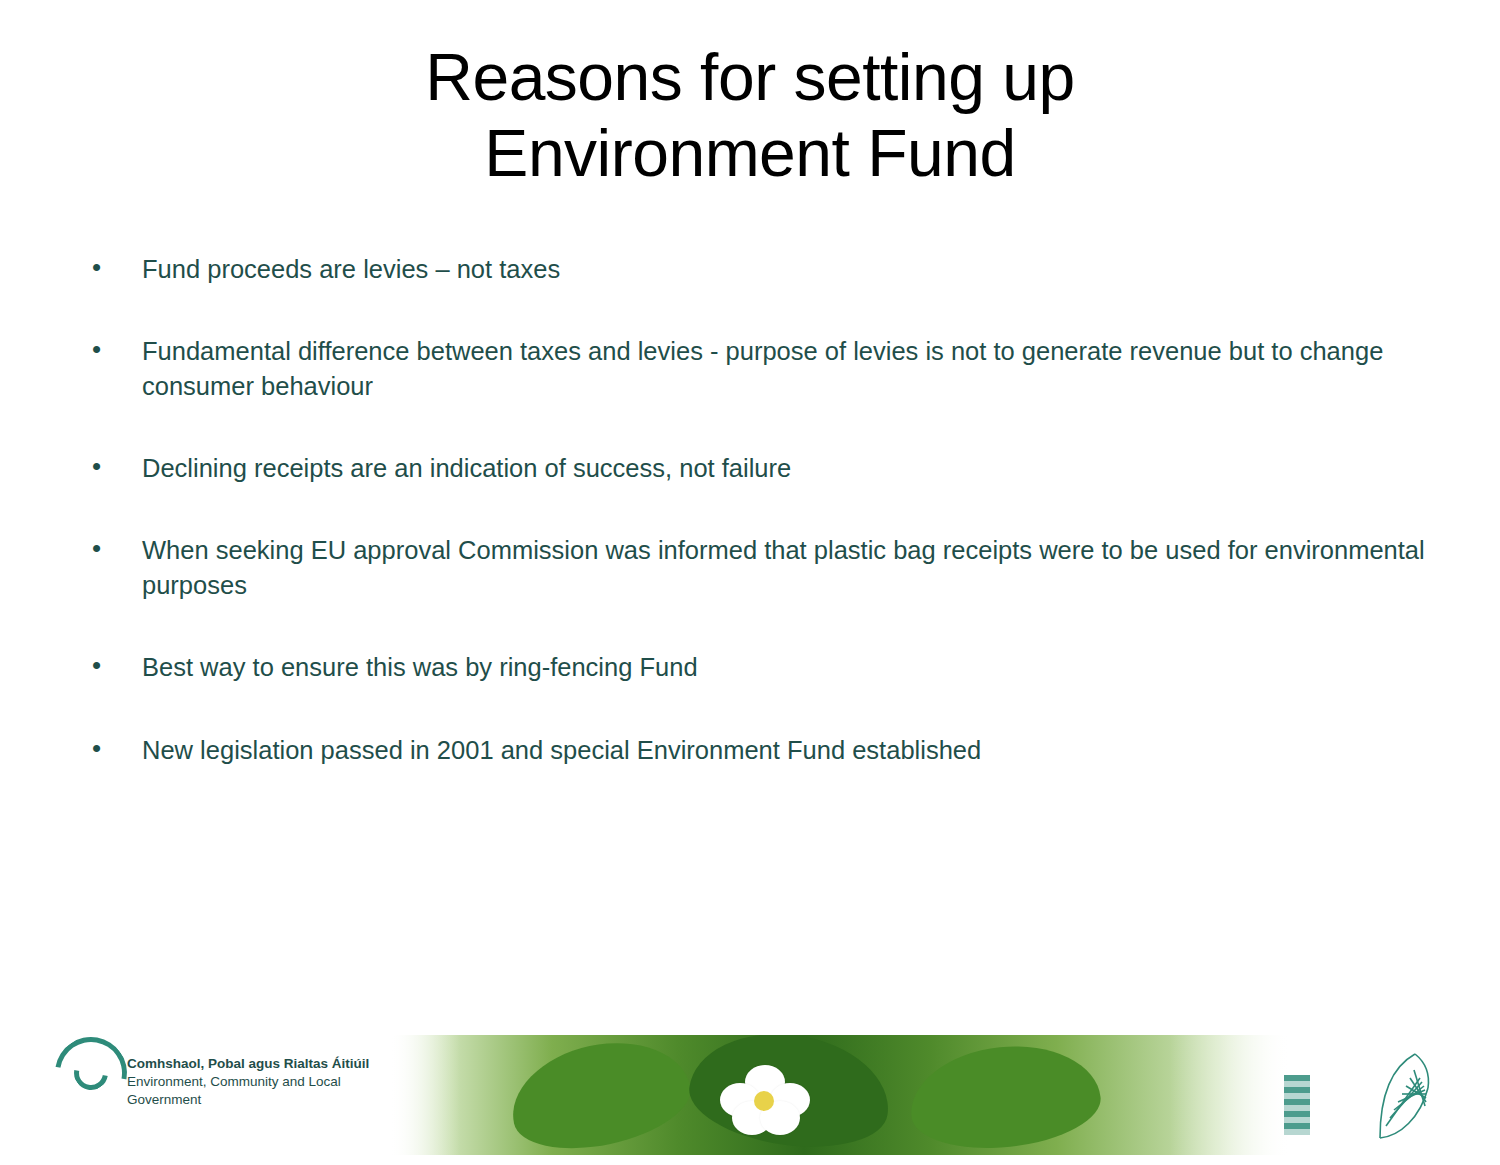Reasons for setting up
Environment Fund
Fund proceeds are levies – not taxes
Fundamental difference between taxes and levies - purpose of levies is not to generate revenue but to change consumer behaviour
Declining receipts are an indication of success, not failure
When seeking EU approval Commission was informed that plastic bag receipts were to be used for environmental purposes
Best way to ensure this was by ring-fencing Fund
New legislation passed in 2001 and special Environment Fund established
Comhshaol, Pobal agus Rialtas Áitiúil
Environment, Community and Local Government